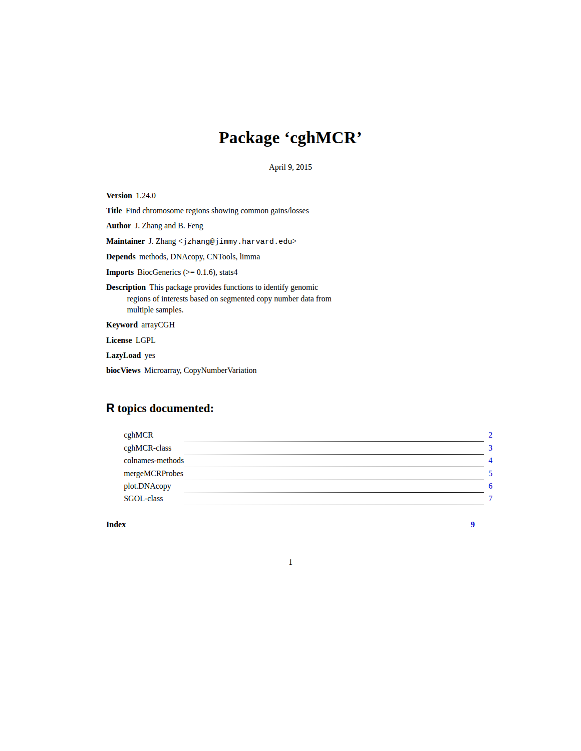Package ‘cghMCR’
April 9, 2015
Version
1.24.0
Title
Find chromosome regions showing common gains/losses
Author
J. Zhang and B. Feng
Maintainer
J. Zhang <jzhang@jimmy.harvard.edu>
Depends
methods, DNAcopy, CNTools, limma
Imports
BiocGenerics (>= 0.1.6), stats4
Description
This package provides functions to identify genomic
regions of interests based on segmented copy number data from
multiple samples.
Keyword
arrayCGH
License
LGPL
LazyLoad
yes
biocViews
Microarray, CopyNumberVariation
R topics documented:
| cghMCR | | 2 |
| cghMCR-class | | 3 |
| colnames-methods | | 4 |
| mergeMCRProbes | | 5 |
| plot.DNAcopy | | 6 |
| SGOL-class | | 7 |
| Index | | 9 |
1